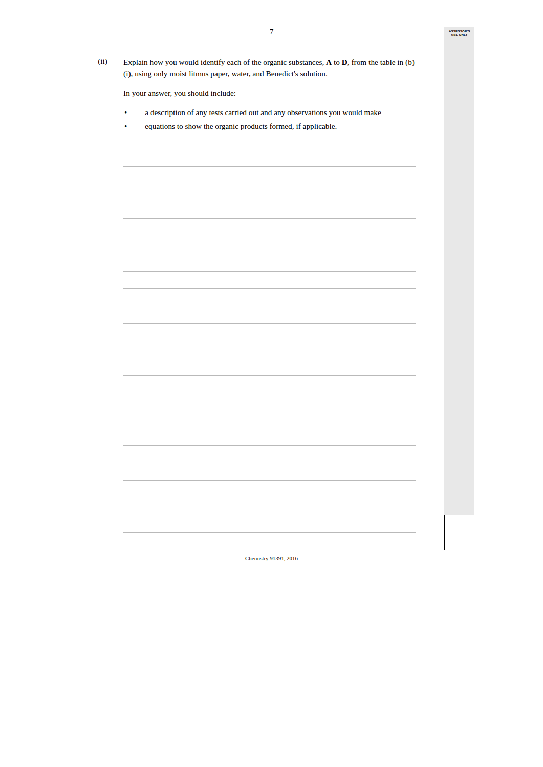ASSESSOR'S
USE ONLY
7
(ii)
Explain how you would identify each of the organic substances, A to D, from the table in (b)(i), using only moist litmus paper, water, and Benedict's solution.
In your answer, you should include:
•a description of any tests carried out and any observations you would make
•equations to show the organic products formed, if applicable.
Chemistry 91391, 2016